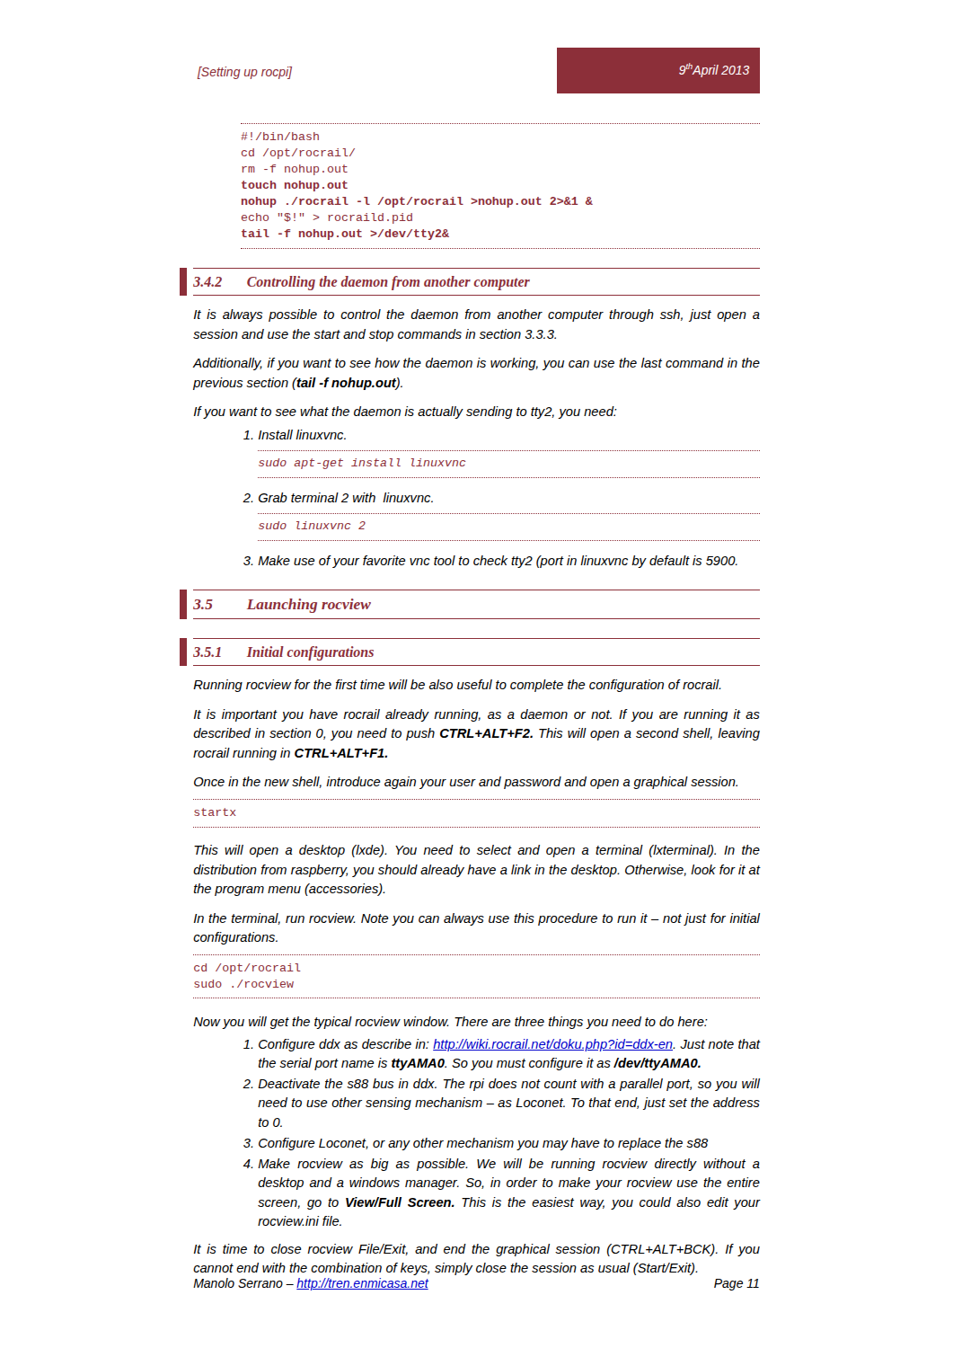[Setting up rocpi]
9thApril 2013
#!/bin/bash cd /opt/rocrail/ rm -f nohup.out touch nohup.out nohup ./rocrail -l /opt/rocrail >nohup.out 2>&1 & echo "$!" > rocraild.pid tail -f nohup.out >/dev/tty2&
3.4.2 Controlling the daemon from another computer
It is always possible to control the daemon from another computer through ssh, just open a session and use the start and stop commands in section 3.3.3.
Additionally, if you want to see how the daemon is working, you can use the last command in the previous section (tail -f nohup.out).
If you want to see what the daemon is actually sending to tty2, you need:
Install linuxvnc.
sudo apt-get install linuxvnc
Grab terminal 2 with linuxvnc.
sudo linuxvnc 2
Make use of your favorite vnc tool to check tty2 (port in linuxvnc by default is 5900.
3.5 Launching rocview
3.5.1 Initial configurations
Running rocview for the first time will be also useful to complete the configuration of rocrail.
It is important you have rocrail already running, as a daemon or not. If you are running it as described in section 0, you need to push CTRL+ALT+F2. This will open a second shell, leaving rocrail running in CTRL+ALT+F1.
Once in the new shell, introduce again your user and password and open a graphical session.
startx
This will open a desktop (lxde). You need to select and open a terminal (lxterminal). In the distribution from raspberry, you should already have a link in the desktop. Otherwise, look for it at the program menu (accessories).
In the terminal, run rocview. Note you can always use this procedure to run it – not just for initial configurations.
cd /opt/rocrail sudo ./rocview
Now you will get the typical rocview window. There are three things you need to do here:
Configure ddx as describe in: http://wiki.rocrail.net/doku.php?id=ddx-en. Just note that the serial port name is ttyAMA0. So you must configure it as /dev/ttyAMA0.
Deactivate the s88 bus in ddx. The rpi does not count with a parallel port, so you will need to use other sensing mechanism – as Loconet. To that end, just set the address to 0.
Configure Loconet, or any other mechanism you may have to replace the s88
Make rocview as big as possible. We will be running rocview directly without a desktop and a windows manager. So, in order to make your rocview use the entire screen, go to View/Full Screen. This is the easiest way, you could also edit your rocview.ini file.
It is time to close rocview File/Exit, and end the graphical session (CTRL+ALT+BCK). If you cannot end with the combination of keys, simply close the session as usual (Start/Exit).
Manolo Serrano – http://tren.enmicasa.net
Page 11